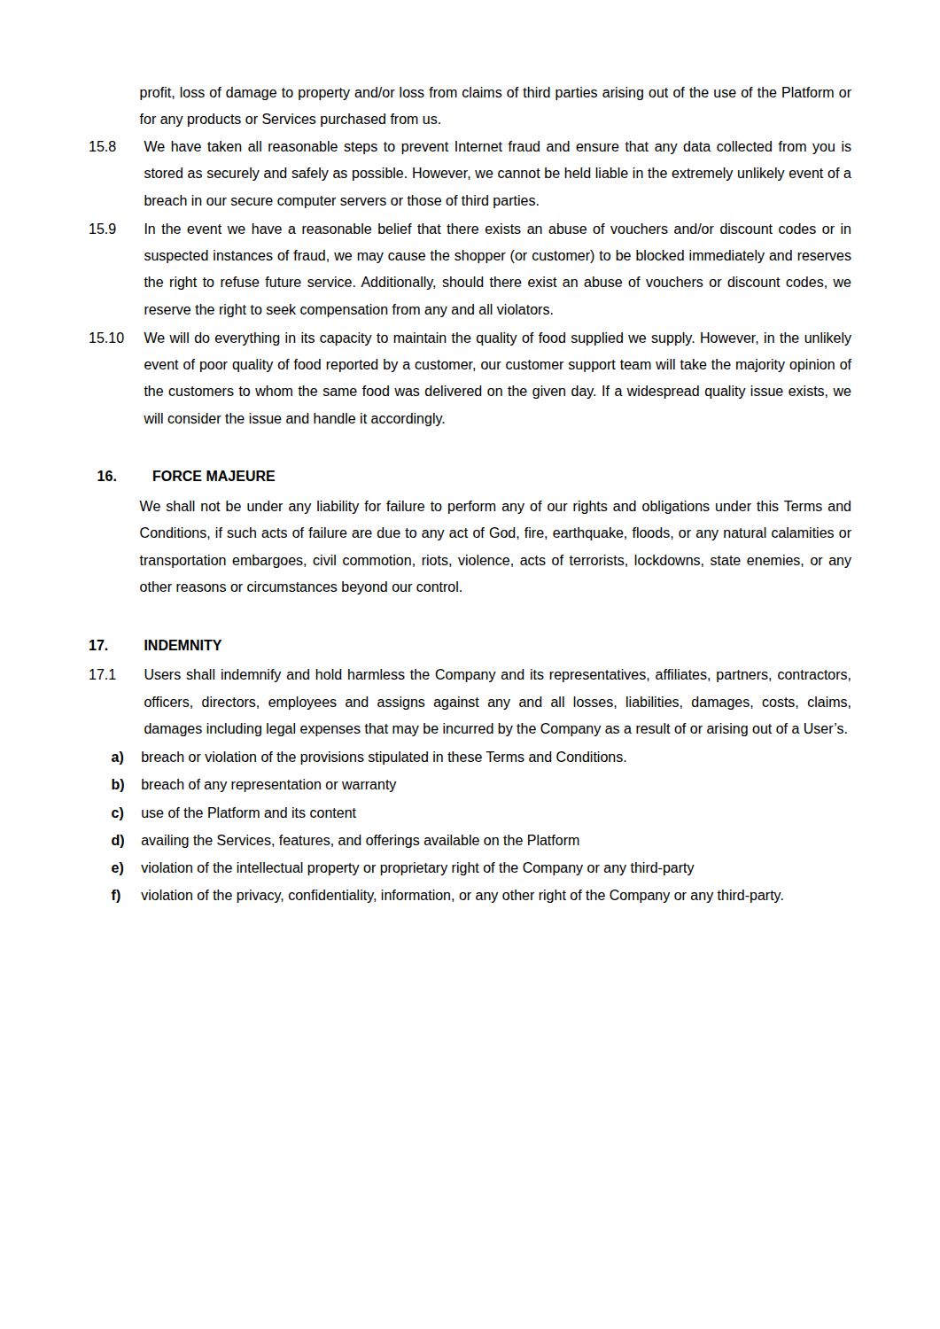profit, loss of damage to property and/or loss from claims of third parties arising out of the use of the Platform or for any products or Services purchased from us.
15.8 We have taken all reasonable steps to prevent Internet fraud and ensure that any data collected from you is stored as securely and safely as possible. However, we cannot be held liable in the extremely unlikely event of a breach in our secure computer servers or those of third parties.
15.9 In the event we have a reasonable belief that there exists an abuse of vouchers and/or discount codes or in suspected instances of fraud, we may cause the shopper (or customer) to be blocked immediately and reserves the right to refuse future service. Additionally, should there exist an abuse of vouchers or discount codes, we reserve the right to seek compensation from any and all violators.
15.10 We will do everything in its capacity to maintain the quality of food supplied we supply. However, in the unlikely event of poor quality of food reported by a customer, our customer support team will take the majority opinion of the customers to whom the same food was delivered on the given day. If a widespread quality issue exists, we will consider the issue and handle it accordingly.
16. FORCE MAJEURE
We shall not be under any liability for failure to perform any of our rights and obligations under this Terms and Conditions, if such acts of failure are due to any act of God, fire, earthquake, floods, or any natural calamities or transportation embargoes, civil commotion, riots, violence, acts of terrorists, lockdowns, state enemies, or any other reasons or circumstances beyond our control.
17. INDEMNITY
17.1 Users shall indemnify and hold harmless the Company and its representatives, affiliates, partners, contractors, officers, directors, employees and assigns against any and all losses, liabilities, damages, costs, claims, damages including legal expenses that may be incurred by the Company as a result of or arising out of a User’s.
a) breach or violation of the provisions stipulated in these Terms and Conditions.
b) breach of any representation or warranty
c) use of the Platform and its content
d) availing the Services, features, and offerings available on the Platform
e) violation of the intellectual property or proprietary right of the Company or any third-party
f) violation of the privacy, confidentiality, information, or any other right of the Company or any third-party.